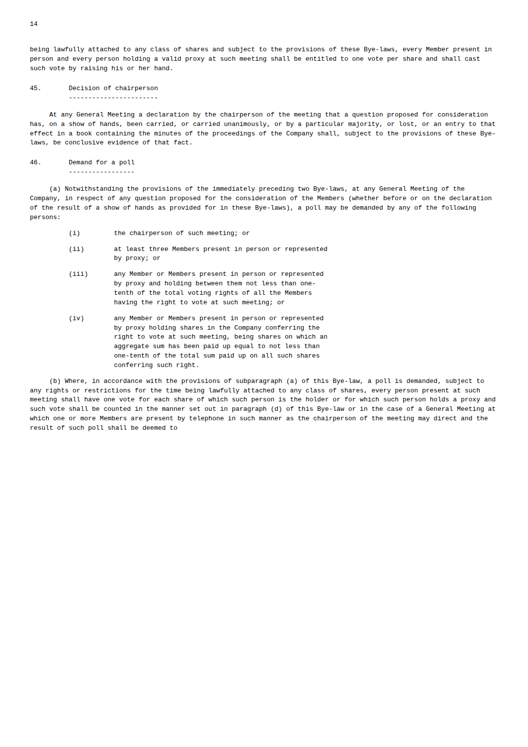14
being lawfully attached to any class of shares and subject to the provisions of these Bye-laws, every Member present in person and every person holding a valid proxy at such meeting shall be entitled to one vote per share and shall cast such vote by raising his or her hand.
45. Decision of chairperson -----------------------
At any General Meeting a declaration by the chairperson of the meeting that a question proposed for consideration has, on a show of hands, been carried, or carried unanimously, or by a particular majority, or lost, or an entry to that effect in a book containing the minutes of the proceedings of the Company shall, subject to the provisions of these Bye-laws, be conclusive evidence of that fact.
46. Demand for a poll -----------------
(a) Notwithstanding the provisions of the immediately preceding two Bye-laws, at any General Meeting of the Company, in respect of any question proposed for the consideration of the Members (whether before or on the declaration of the result of a show of hands as provided for in these Bye-laws), a poll may be demanded by any of the following persons:
(i) the chairperson of such meeting; or
(ii) at least three Members present in person or represented by proxy; or
(iii) any Member or Members present in person or represented by proxy and holding between them not less than one-tenth of the total voting rights of all the Members having the right to vote at such meeting; or
(iv) any Member or Members present in person or represented by proxy holding shares in the Company conferring the right to vote at such meeting, being shares on which an aggregate sum has been paid up equal to not less than one-tenth of the total sum paid up on all such shares conferring such right.
(b) Where, in accordance with the provisions of subparagraph (a) of this Bye-law, a poll is demanded, subject to any rights or restrictions for the time being lawfully attached to any class of shares, every person present at such meeting shall have one vote for each share of which such person is the holder or for which such person holds a proxy and such vote shall be counted in the manner set out in paragraph (d) of this Bye-law or in the case of a General Meeting at which one or more Members are present by telephone in such manner as the chairperson of the meeting may direct and the result of such poll shall be deemed to